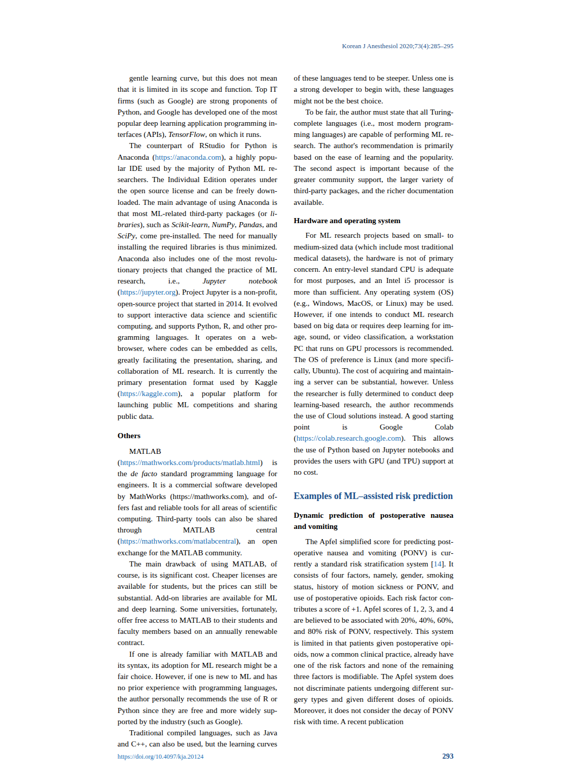Korean J Anesthesiol 2020;73(4):285–295
gentle learning curve, but this does not mean that it is limited in its scope and function. Top IT firms (such as Google) are strong proponents of Python, and Google has developed one of the most popular deep learning application programming interfaces (APIs), TensorFlow, on which it runs.
The counterpart of RStudio for Python is Anaconda (https://anaconda.com), a highly popular IDE used by the majority of Python ML researchers. The Individual Edition operates under the open source license and can be freely downloaded. The main advantage of using Anaconda is that most ML-related third-party packages (or libraries), such as Scikit-learn, NumPy, Pandas, and SciPy, come pre-installed. The need for manually installing the required libraries is thus minimized. Anaconda also includes one of the most revolutionary projects that changed the practice of ML research, i.e., Jupyter notebook (https://jupyter.org). Project Jupyter is a non-profit, open-source project that started in 2014. It evolved to support interactive data science and scientific computing, and supports Python, R, and other programming languages. It operates on a web-browser, where codes can be embedded as cells, greatly facilitating the presentation, sharing, and collaboration of ML research. It is currently the primary presentation format used by Kaggle (https://kaggle.com), a popular platform for launching public ML competitions and sharing public data.
Others
MATLAB (https://mathworks.com/products/matlab.html) is the de facto standard programming language for engineers. It is a commercial software developed by MathWorks (https://mathworks.com), and offers fast and reliable tools for all areas of scientific computing. Third-party tools can also be shared through MATLAB central (https://mathworks.com/matlabcentral), an open exchange for the MATLAB community.
The main drawback of using MATLAB, of course, is its significant cost. Cheaper licenses are available for students, but the prices can still be substantial. Add-on libraries are available for ML and deep learning. Some universities, fortunately, offer free access to MATLAB to their students and faculty members based on an annually renewable contract.
If one is already familiar with MATLAB and its syntax, its adoption for ML research might be a fair choice. However, if one is new to ML and has no prior experience with programming languages, the author personally recommends the use of R or Python since they are free and more widely supported by the industry (such as Google).
Traditional compiled languages, such as Java and C++, can also be used, but the learning curves of these languages tend to be steeper. Unless one is a strong developer to begin with, these languages might not be the best choice.
To be fair, the author must state that all Turing-complete languages (i.e., most modern programming languages) are capable of performing ML research. The author's recommendation is primarily based on the ease of learning and the popularity. The second aspect is important because of the greater community support, the larger variety of third-party packages, and the richer documentation available.
Hardware and operating system
For ML research projects based on small- to medium-sized data (which include most traditional medical datasets), the hardware is not of primary concern. An entry-level standard CPU is adequate for most purposes, and an Intel i5 processor is more than sufficient. Any operating system (OS) (e.g., Windows, MacOS, or Linux) may be used. However, if one intends to conduct ML research based on big data or requires deep learning for image, sound, or video classification, a workstation PC that runs on GPU processors is recommended. The OS of preference is Linux (and more specifically, Ubuntu). The cost of acquiring and maintaining a server can be substantial, however. Unless the researcher is fully determined to conduct deep learning-based research, the author recommends the use of Cloud solutions instead. A good starting point is Google Colab (https://colab.research.google.com). This allows the use of Python based on Jupyter notebooks and provides the users with GPU (and TPU) support at no cost.
Examples of ML–assisted risk prediction
Dynamic prediction of postoperative nausea and vomiting
The Apfel simplified score for predicting postoperative nausea and vomiting (PONV) is currently a standard risk stratification system [14]. It consists of four factors, namely, gender, smoking status, history of motion sickness or PONV, and use of postoperative opioids. Each risk factor contributes a score of +1. Apfel scores of 1, 2, 3, and 4 are believed to be associated with 20%, 40%, 60%, and 80% risk of PONV, respectively. This system is limited in that patients given postoperative opioids, now a common clinical practice, already have one of the risk factors and none of the remaining three factors is modifiable. The Apfel system does not discriminate patients undergoing different surgery types and given different doses of opioids. Moreover, it does not consider the decay of PONV risk with time. A recent publication
https://doi.org/10.4097/kja.20124 293